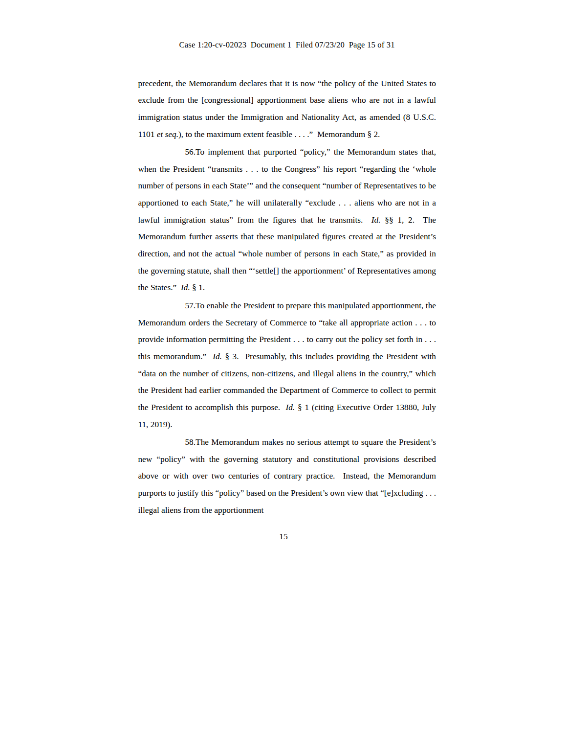Case 1:20-cv-02023 Document 1 Filed 07/23/20 Page 15 of 31
precedent, the Memorandum declares that it is now “the policy of the United States to exclude from the [congressional] apportionment base aliens who are not in a lawful immigration status under the Immigration and Nationality Act, as amended (8 U.S.C. 1101 et seq.), to the maximum extent feasible . . . .” Memorandum § 2.
56. To implement that purported “policy,” the Memorandum states that, when the President “transmits . . . to the Congress” his report “regarding the ‘whole number of persons in each State’” and the consequent “number of Representatives to be apportioned to each State,” he will unilaterally “exclude . . . aliens who are not in a lawful immigration status” from the figures that he transmits. Id. §§ 1, 2. The Memorandum further asserts that these manipulated figures created at the President’s direction, and not the actual “whole number of persons in each State,” as provided in the governing statute, shall then “‘settle[] the apportionment’ of Representatives among the States.” Id. § 1.
57. To enable the President to prepare this manipulated apportionment, the Memorandum orders the Secretary of Commerce to “take all appropriate action . . . to provide information permitting the President . . . to carry out the policy set forth in . . . this memorandum.” Id. § 3. Presumably, this includes providing the President with “data on the number of citizens, non-citizens, and illegal aliens in the country,” which the President had earlier commanded the Department of Commerce to collect to permit the President to accomplish this purpose. Id. § 1 (citing Executive Order 13880, July 11, 2019).
58. The Memorandum makes no serious attempt to square the President’s new “policy” with the governing statutory and constitutional provisions described above or with over two centuries of contrary practice. Instead, the Memorandum purports to justify this “policy” based on the President’s own view that “[e]xcluding . . . illegal aliens from the apportionment
15